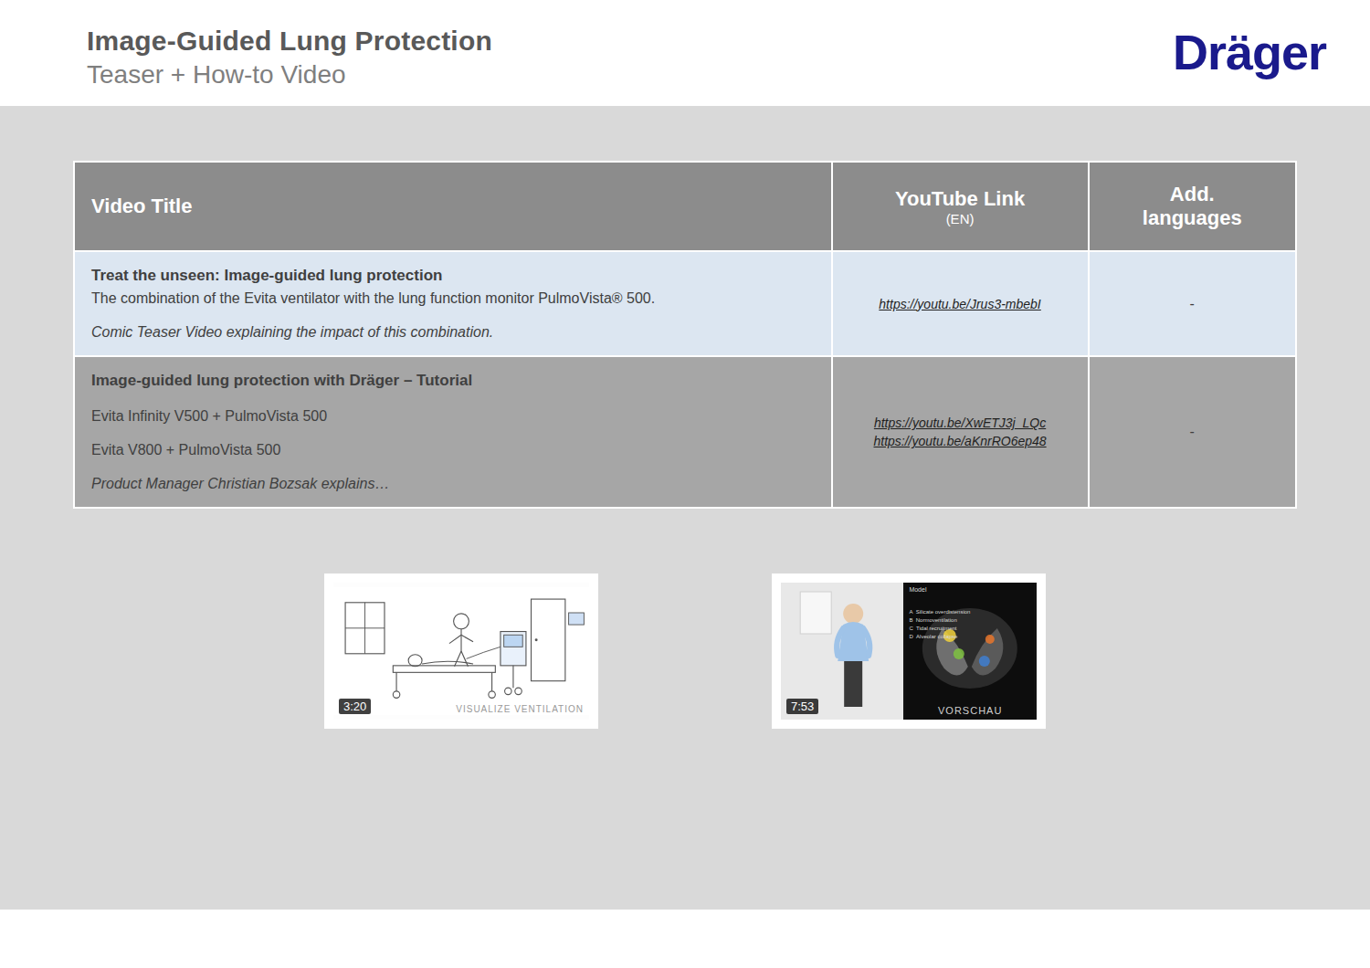Image-Guided Lung Protection
Teaser + How-to Video
Dräger
| Video Title | YouTube Link (EN) | Add. languages |
| --- | --- | --- |
| Treat the unseen: Image-guided lung protection The combination of the Evita ventilator with the lung function monitor PulmoVista® 500. Comic Teaser Video explaining the impact of this combination. | https://youtu.be/Jrus3-mbebI | - |
| Image-guided lung protection with Dräger – Tutorial Evita Infinity V500 + PulmoVista 500 Evita V800 + PulmoVista 500 Product Manager Christian Bozsak explains… | https://youtu.be/XwETJ3j_LQc https://youtu.be/aKnrRO6ep48 | - |
3:20 VISUALIZE VENTILATION
Model
A Silicate overdistension
B Normoventilation
C Tidal recruitment
D Alveolar collapse
VORSCHAU
7:53